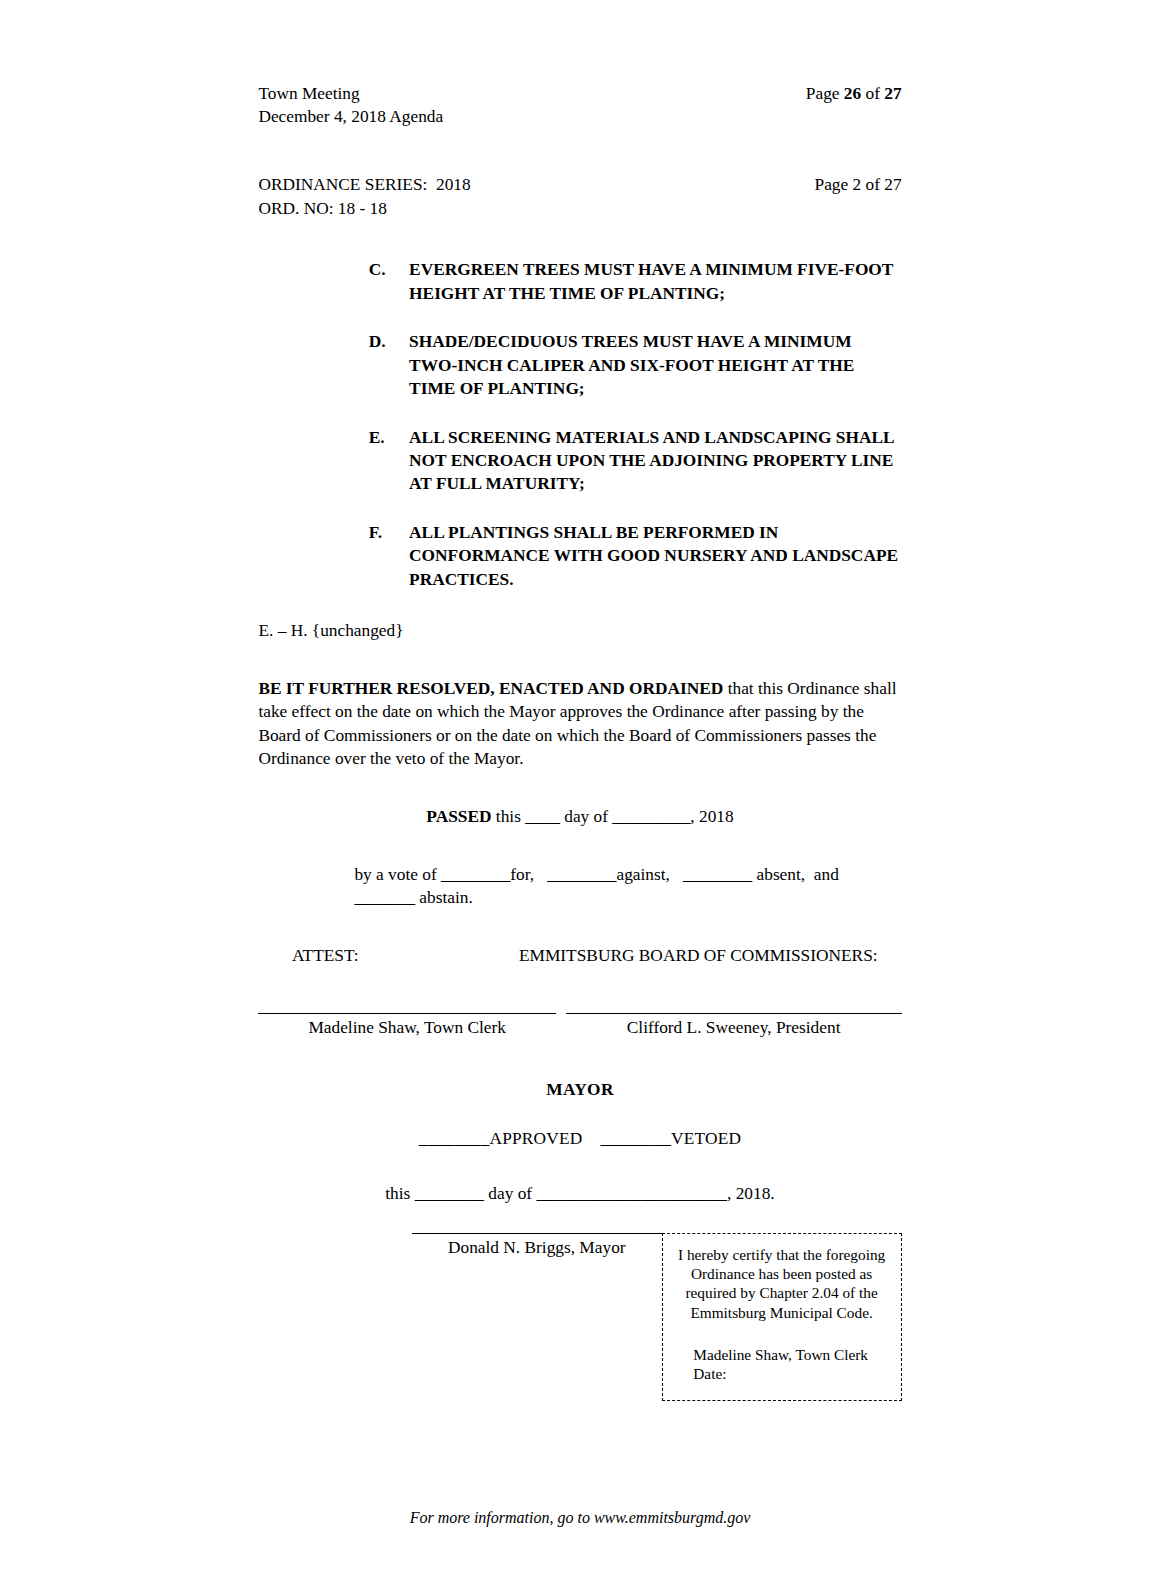Town Meeting
December 4, 2018 Agenda
Page 26 of 27
ORDINANCE SERIES: 2018
ORD. NO: 18 - 18
Page 2 of 27
C. Evergreen trees must have a minimum five-foot height at the time of planting;
D. Shade/deciduous trees must have a minimum two-inch caliper and six-foot height at the time of planting;
E. All screening materials and landscaping shall not encroach upon the adjoining property line at full maturity;
F. All plantings shall be performed in conformance with good nursery and landscape practices.
E. – H. {unchanged}
BE IT FURTHER RESOLVED, ENACTED AND ORDAINED that this Ordinance shall take effect on the date on which the Mayor approves the Ordinance after passing by the Board of Commissioners or on the date on which the Board of Commissioners passes the Ordinance over the veto of the Mayor.
PASSED this ____ day of _________, 2018
by a vote of ________for, ________against, ________ absent, and _______ abstain.
ATTEST:
EMMITSBURG BOARD OF COMMISSIONERS:
Madeline Shaw, Town Clerk
Clifford L. Sweeney, President
MAYOR
________APPROVED ________VETOED
this ________ day of ______________________, 2018.
Donald N. Briggs, Mayor
I hereby certify that the foregoing Ordinance has been posted as required by Chapter 2.04 of the Emmitsburg Municipal Code.
Madeline Shaw, Town Clerk Date:
For more information, go to www.emmitsburgmd.gov